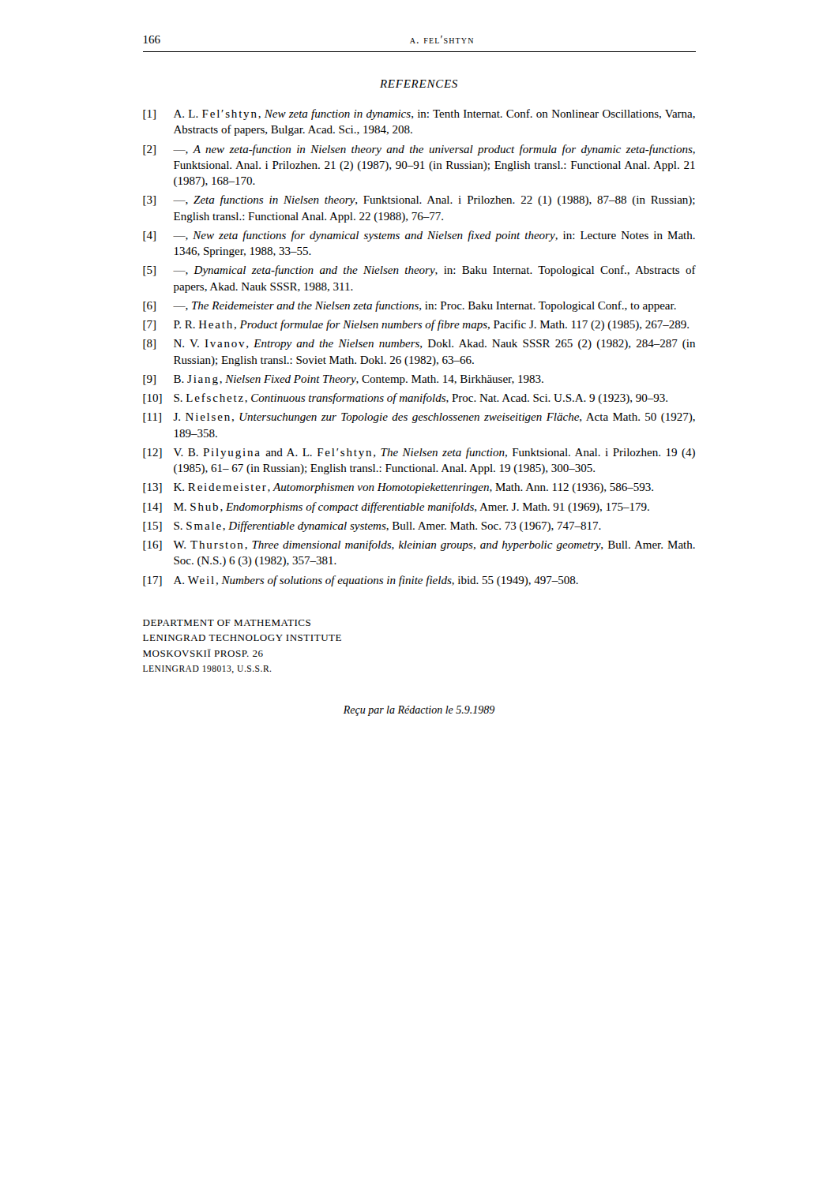166 a. fel′shtyn
REFERENCES
[1] A. L. Fel′shtyn, New zeta function in dynamics, in: Tenth Internat. Conf. on Nonlinear Oscillations, Varna, Abstracts of papers, Bulgar. Acad. Sci., 1984, 208.
[2] —, A new zeta-function in Nielsen theory and the universal product formula for dynamic zeta-functions, Funktsional. Anal. i Prilozhen. 21 (2) (1987), 90–91 (in Russian); English transl.: Functional Anal. Appl. 21 (1987), 168–170.
[3] —, Zeta functions in Nielsen theory, Funktsional. Anal. i Prilozhen. 22 (1) (1988), 87–88 (in Russian); English transl.: Functional Anal. Appl. 22 (1988), 76–77.
[4] —, New zeta functions for dynamical systems and Nielsen fixed point theory, in: Lecture Notes in Math. 1346, Springer, 1988, 33–55.
[5] —, Dynamical zeta-function and the Nielsen theory, in: Baku Internat. Topological Conf., Abstracts of papers, Akad. Nauk SSSR, 1988, 311.
[6] —, The Reidemeister and the Nielsen zeta functions, in: Proc. Baku Internat. Topological Conf., to appear.
[7] P. R. Heath, Product formulae for Nielsen numbers of fibre maps, Pacific J. Math. 117 (2) (1985), 267–289.
[8] N. V. Ivanov, Entropy and the Nielsen numbers, Dokl. Akad. Nauk SSSR 265 (2) (1982), 284–287 (in Russian); English transl.: Soviet Math. Dokl. 26 (1982), 63–66.
[9] B. Jiang, Nielsen Fixed Point Theory, Contemp. Math. 14, Birkhäuser, 1983.
[10] S. Lefschetz, Continuous transformations of manifolds, Proc. Nat. Acad. Sci. U.S.A. 9 (1923), 90–93.
[11] J. Nielsen, Untersuchungen zur Topologie des geschlossenen zweiseitigen Fläche, Acta Math. 50 (1927), 189–358.
[12] V. B. Pilyugina and A. L. Fel′shtyn, The Nielsen zeta function, Funktsional. Anal. i Prilozhen. 19 (4) (1985), 61– 67 (in Russian); English transl.: Functional. Anal. Appl. 19 (1985), 300–305.
[13] K. Reidemeister, Automorphismen von Homotopiekettenringen, Math. Ann. 112 (1936), 586–593.
[14] M. Shub, Endomorphisms of compact differentiable manifolds, Amer. J. Math. 91 (1969), 175–179.
[15] S. Smale, Differentiable dynamical systems, Bull. Amer. Math. Soc. 73 (1967), 747–817.
[16] W. Thurston, Three dimensional manifolds, kleinian groups, and hyperbolic geometry, Bull. Amer. Math. Soc. (N.S.) 6 (3) (1982), 357–381.
[17] A. Weil, Numbers of solutions of equations in finite fields, ibid. 55 (1949), 497–508.
DEPARTMENT OF MATHEMATICS
LENINGRAD TECHNOLOGY INSTITUTE
MOSKOVSKIĪ PROSP. 26
LENINGRAD 198013, U.S.S.R.
Reçu par la Rédaction le 5.9.1989